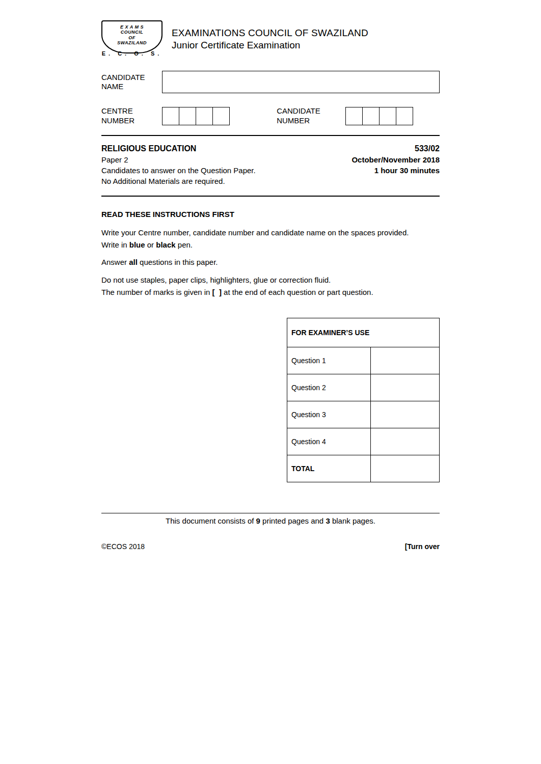E X A M S COUNCIL OF SWAZILAND
E. C. O. S.
EXAMINATIONS COUNCIL OF SWAZILAND
Junior Certificate Examination
| CANDIDATE NAME | |
| CENTRE NUMBER | | CANDIDATE NUMBER | |
| RELIGIOUS EDUCATION | 533/02 |
| Paper 2 | October/November 2018 |
| Candidates to answer on the Question Paper. | 1 hour 30 minutes |
| No Additional Materials are required. | |
READ THESE INSTRUCTIONS FIRST
Write your Centre number, candidate number and candidate name on the spaces provided.
Write in blue or black pen.
Answer all questions in this paper.
Do not use staples, paper clips, highlighters, glue or correction fluid.
The number of marks is given in [ ] at the end of each question or part question.
| FOR EXAMINER’S USE |
| Question 1 | |
| Question 2 | |
| Question 3 | |
| Question 4 | |
| TOTAL | |
This document consists of 9 printed pages and 3 blank pages.
©ECOS 2018 [Turn over